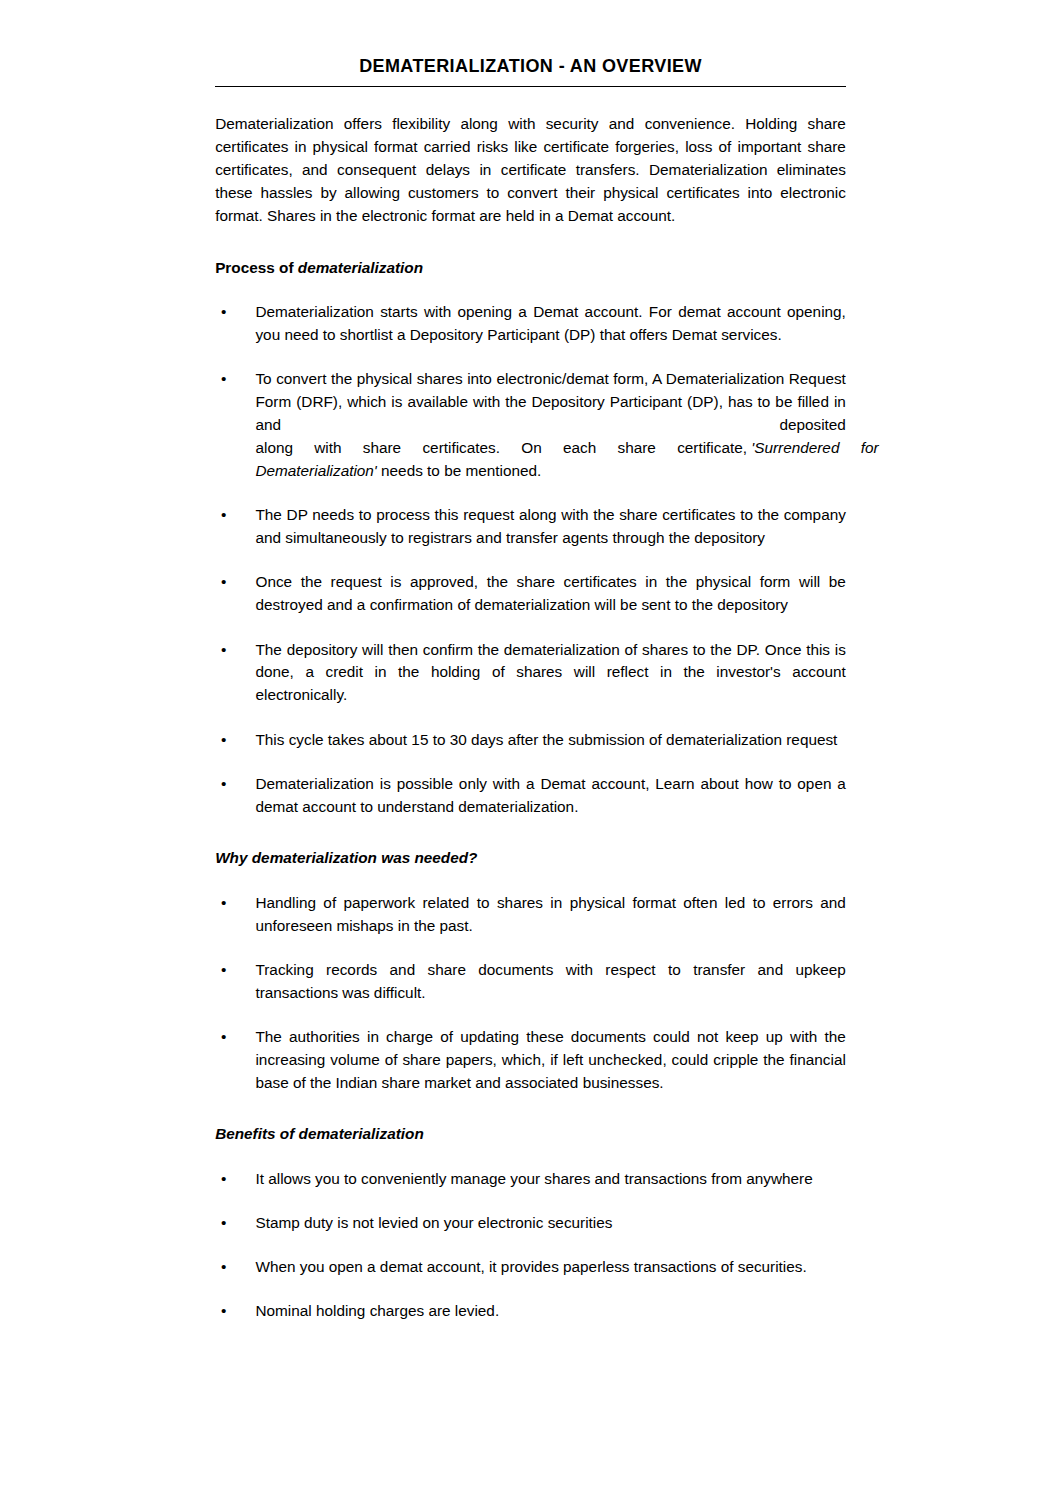DEMATERIALIZATION - AN OVERVIEW
Dematerialization offers flexibility along with security and convenience. Holding share certificates in physical format carried risks like certificate forgeries, loss of important share certificates, and consequent delays in certificate transfers. Dematerialization eliminates these hassles by allowing customers to convert their physical certificates into electronic format. Shares in the electronic format are held in a Demat account.
Process of dematerialization
Dematerialization starts with opening a Demat account. For demat account opening, you need to shortlist a Depository Participant (DP) that offers Demat services.
To convert the physical shares into electronic/demat form, A Dematerialization Request Form (DRF), which is available with the Depository Participant (DP), has to be filled in and deposited along with share certificates. On each share certificate, 'Surrendered for Dematerialization' needs to be mentioned.
The DP needs to process this request along with the share certificates to the company and simultaneously to registrars and transfer agents through the depository
Once the request is approved, the share certificates in the physical form will be destroyed and a confirmation of dematerialization will be sent to the depository
The depository will then confirm the dematerialization of shares to the DP. Once this is done, a credit in the holding of shares will reflect in the investor's account electronically.
This cycle takes about 15 to 30 days after the submission of dematerialization request
Dematerialization is possible only with a Demat account, Learn about how to open a demat account to understand dematerialization.
Why dematerialization was needed?
Handling of paperwork related to shares in physical format often led to errors and unforeseen mishaps in the past.
Tracking records and share documents with respect to transfer and upkeep transactions was difficult.
The authorities in charge of updating these documents could not keep up with the increasing volume of share papers, which, if left unchecked, could cripple the financial base of the Indian share market and associated businesses.
Benefits of dematerialization
It allows you to conveniently manage your shares and transactions from anywhere
Stamp duty is not levied on your electronic securities
When you open a demat account, it provides paperless transactions of securities.
Nominal holding charges are levied.